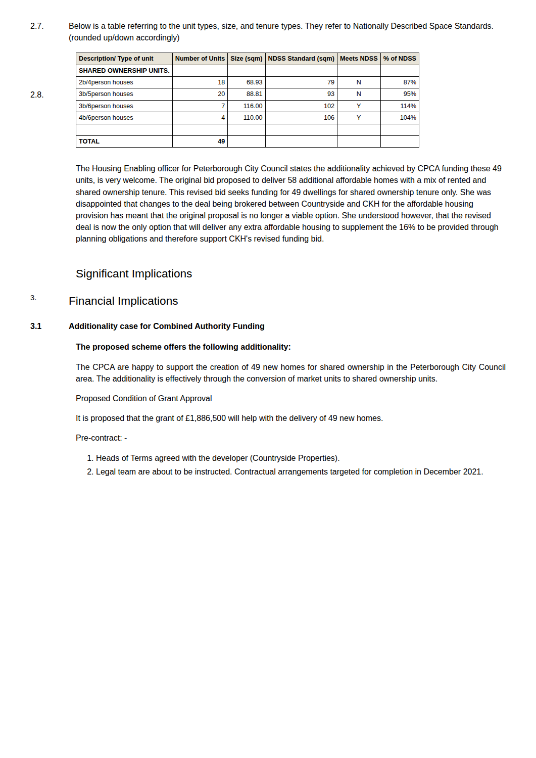2.7.
Below is a table referring to the unit types, size, and tenure types. They refer to Nationally Described Space Standards. (rounded up/down accordingly)
2.8.
| Description/ Type of unit | Number of Units | Size (sqm) | NDSS Standard (sqm) | Meets NDSS | % of NDSS |
| --- | --- | --- | --- | --- | --- |
| SHARED OWNERSHIP UNITS. | | | | | |
| 2b/4person houses | 18 | 68.93 | 79 | N | 87% |
| 3b/5person houses | 20 | 88.81 | 93 | N | 95% |
| 3b/6person houses | 7 | 116.00 | 102 | Y | 114% |
| 4b/6person houses | 4 | 110.00 | 106 | Y | 104% |
| TOTAL | 49 | | | | |
The Housing Enabling officer for Peterborough City Council states the additionality achieved by CPCA funding these 49 units, is very welcome. The original bid proposed to deliver 58 additional affordable homes with a mix of rented and shared ownership tenure. This revised bid seeks funding for 49 dwellings for shared ownership tenure only. She was disappointed that changes to the deal being brokered between Countryside and CKH for the affordable housing provision has meant that the original proposal is no longer a viable option. She understood however, that the revised deal is now the only option that will deliver any extra affordable housing to supplement the 16% to be provided through planning obligations and therefore support CKH's revised funding bid.
Significant Implications
3.
Financial Implications
3.1
Additionality case for Combined Authority Funding
The proposed scheme offers the following additionality:
The CPCA are happy to support the creation of 49 new homes for shared ownership in the Peterborough City Council area. The additionality is effectively through the conversion of market units to shared ownership units.
Proposed Condition of Grant Approval
It is proposed that the grant of £1,886,500 will help with the delivery of 49 new homes.
Pre-contract: -
Heads of Terms agreed with the developer (Countryside Properties).
Legal team are about to be instructed. Contractual arrangements targeted for completion in December 2021.